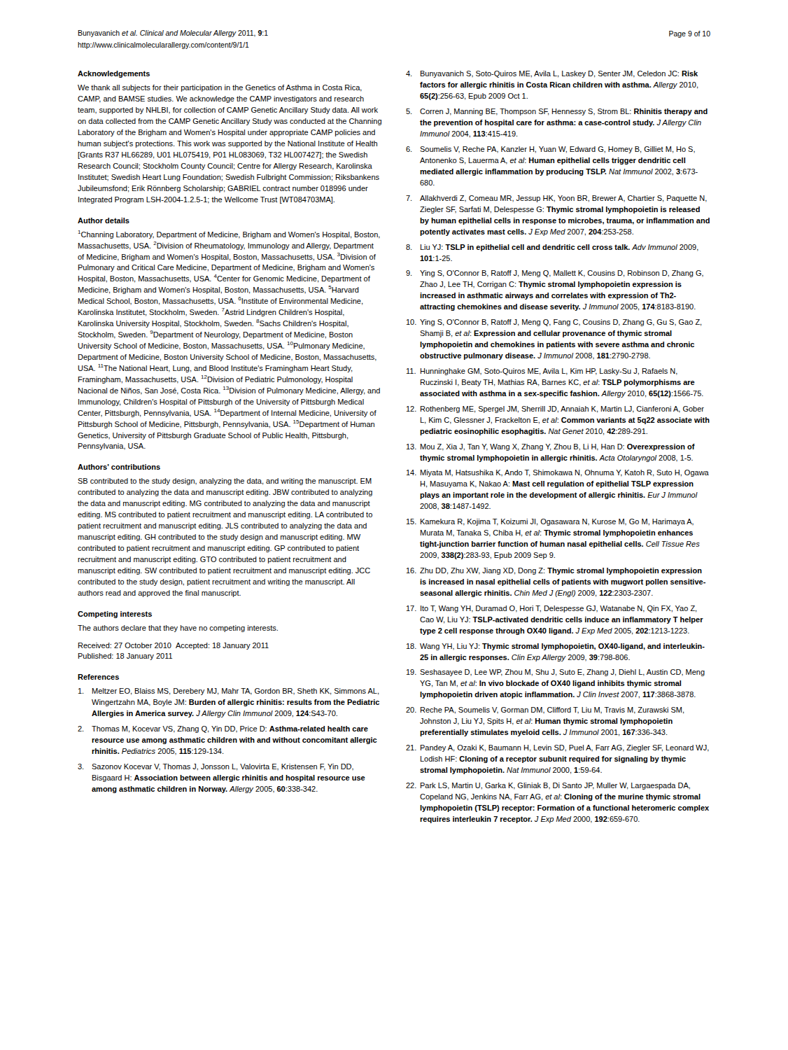Bunyavanich et al. Clinical and Molecular Allergy 2011, 9:1
http://www.clinicalmolecularallergy.com/content/9/1/1
Page 9 of 10
Acknowledgements
We thank all subjects for their participation in the Genetics of Asthma in Costa Rica, CAMP, and BAMSE studies. We acknowledge the CAMP investigators and research team, supported by NHLBI, for collection of CAMP Genetic Ancillary Study data. All work on data collected from the CAMP Genetic Ancillary Study was conducted at the Channing Laboratory of the Brigham and Women's Hospital under appropriate CAMP policies and human subject's protections. This work was supported by the National Institute of Health [Grants R37 HL66289, U01 HL075419, P01 HL083069, T32 HL007427]; the Swedish Research Council; Stockholm County Council; Centre for Allergy Research, Karolinska Institutet; Swedish Heart Lung Foundation; Swedish Fulbright Commission; Riksbankens Jubileumsfond; Erik Rönnberg Scholarship; GABRIEL contract number 018996 under Integrated Program LSH-2004-1.2.5-1; the Wellcome Trust [WT084703MA].
Author details
1Channing Laboratory, Department of Medicine, Brigham and Women's Hospital, Boston, Massachusetts, USA. 2Division of Rheumatology, Immunology and Allergy, Department of Medicine, Brigham and Women's Hospital, Boston, Massachusetts, USA. 3Division of Pulmonary and Critical Care Medicine, Department of Medicine, Brigham and Women's Hospital, Boston, Massachusetts, USA. 4Center for Genomic Medicine, Department of Medicine, Brigham and Women's Hospital, Boston, Massachusetts, USA. 5Harvard Medical School, Boston, Massachusetts, USA. 6Institute of Environmental Medicine, Karolinska Institutet, Stockholm, Sweden. 7Astrid Lindgren Children's Hospital, Karolinska University Hospital, Stockholm, Sweden. 8Sachs Children's Hospital, Stockholm, Sweden. 9Department of Neurology, Department of Medicine, Boston University School of Medicine, Boston, Massachusetts, USA. 10Pulmonary Medicine, Department of Medicine, Boston University School of Medicine, Boston, Massachusetts, USA. 11The National Heart, Lung, and Blood Institute's Framingham Heart Study, Framingham, Massachusetts, USA. 12Division of Pediatric Pulmonology, Hospital Nacional de Niños, San José, Costa Rica. 13Division of Pulmonary Medicine, Allergy, and Immunology, Children's Hospital of Pittsburgh of the University of Pittsburgh Medical Center, Pittsburgh, Pennsylvania, USA. 14Department of Internal Medicine, University of Pittsburgh School of Medicine, Pittsburgh, Pennsylvania, USA. 15Department of Human Genetics, University of Pittsburgh Graduate School of Public Health, Pittsburgh, Pennsylvania, USA.
Authors' contributions
SB contributed to the study design, analyzing the data, and writing the manuscript. EM contributed to analyzing the data and manuscript editing. JBW contributed to analyzing the data and manuscript editing. MG contributed to analyzing the data and manuscript editing. MS contributed to patient recruitment and manuscript editing. LA contributed to patient recruitment and manuscript editing. JLS contributed to analyzing the data and manuscript editing. GH contributed to the study design and manuscript editing. MW contributed to patient recruitment and manuscript editing. GP contributed to patient recruitment and manuscript editing. GTO contributed to patient recruitment and manuscript editing. SW contributed to patient recruitment and manuscript editing. JCC contributed to the study design, patient recruitment and writing the manuscript. All authors read and approved the final manuscript.
Competing interests
The authors declare that they have no competing interests.
Received: 27 October 2010 Accepted: 18 January 2011
Published: 18 January 2011
References
1. Meltzer EO, Blaiss MS, Derebery MJ, Mahr TA, Gordon BR, Sheth KK, Simmons AL, Wingertzahn MA, Boyle JM: Burden of allergic rhinitis: results from the Pediatric Allergies in America survey. J Allergy Clin Immunol 2009, 124:S43-70.
2. Thomas M, Kocevar VS, Zhang Q, Yin DD, Price D: Asthma-related health care resource use among asthmatic children with and without concomitant allergic rhinitis. Pediatrics 2005, 115:129-134.
3. Sazonov Kocevar V, Thomas J, Jonsson L, Valovirta E, Kristensen F, Yin DD, Bisgaard H: Association between allergic rhinitis and hospital resource use among asthmatic children in Norway. Allergy 2005, 60:338-342.
4. Bunyavanich S, Soto-Quiros ME, Avila L, Laskey D, Senter JM, Celedon JC: Risk factors for allergic rhinitis in Costa Rican children with asthma. Allergy 2010, 65(2):256-63, Epub 2009 Oct 1.
5. Corren J, Manning BE, Thompson SF, Hennessy S, Strom BL: Rhinitis therapy and the prevention of hospital care for asthma: a case-control study. J Allergy Clin Immunol 2004, 113:415-419.
6. Soumelis V, Reche PA, Kanzler H, Yuan W, Edward G, Homey B, Gilliet M, Ho S, Antonenko S, Lauerma A, et al: Human epithelial cells trigger dendritic cell mediated allergic inflammation by producing TSLP. Nat Immunol 2002, 3:673-680.
7. Allakhverdi Z, Comeau MR, Jessup HK, Yoon BR, Brewer A, Chartier S, Paquette N, Ziegler SF, Sarfati M, Delespesse G: Thymic stromal lymphopoietin is released by human epithelial cells in response to microbes, trauma, or inflammation and potently activates mast cells. J Exp Med 2007, 204:253-258.
8. Liu YJ: TSLP in epithelial cell and dendritic cell cross talk. Adv Immunol 2009, 101:1-25.
9. Ying S, O'Connor B, Ratoff J, Meng Q, Mallett K, Cousins D, Robinson D, Zhang G, Zhao J, Lee TH, Corrigan C: Thymic stromal lymphopoietin expression is increased in asthmatic airways and correlates with expression of Th2-attracting chemokines and disease severity. J Immunol 2005, 174:8183-8190.
10. Ying S, O'Connor B, Ratoff J, Meng Q, Fang C, Cousins D, Zhang G, Gu S, Gao Z, Shamji B, et al: Expression and cellular provenance of thymic stromal lymphopoietin and chemokines in patients with severe asthma and chronic obstructive pulmonary disease. J Immunol 2008, 181:2790-2798.
11. Hunninghake GM, Soto-Quiros ME, Avila L, Kim HP, Lasky-Su J, Rafaels N, Ruczinski I, Beaty TH, Mathias RA, Barnes KC, et al: TSLP polymorphisms are associated with asthma in a sex-specific fashion. Allergy 2010, 65(12):1566-75.
12. Rothenberg ME, Spergel JM, Sherrill JD, Annaiah K, Martin LJ, Cianferoni A, Gober L, Kim C, Glessner J, Frackelton E, et al: Common variants at 5q22 associate with pediatric eosinophilic esophagitis. Nat Genet 2010, 42:289-291.
13. Mou Z, Xia J, Tan Y, Wang X, Zhang Y, Zhou B, Li H, Han D: Overexpression of thymic stromal lymphopoietin in allergic rhinitis. Acta Otolaryngol 2008, 1-5.
14. Miyata M, Hatsushika K, Ando T, Shimokawa N, Ohnuma Y, Katoh R, Suto H, Ogawa H, Masuyama K, Nakao A: Mast cell regulation of epithelial TSLP expression plays an important role in the development of allergic rhinitis. Eur J Immunol 2008, 38:1487-1492.
15. Kamekura R, Kojima T, Koizumi JI, Ogasawara N, Kurose M, Go M, Harimaya A, Murata M, Tanaka S, Chiba H, et al: Thymic stromal lymphopoietin enhances tight-junction barrier function of human nasal epithelial cells. Cell Tissue Res 2009, 338(2):283-93, Epub 2009 Sep 9.
16. Zhu DD, Zhu XW, Jiang XD, Dong Z: Thymic stromal lymphopoietin expression is increased in nasal epithelial cells of patients with mugwort pollen sensitive-seasonal allergic rhinitis. Chin Med J (Engl) 2009, 122:2303-2307.
17. Ito T, Wang YH, Duramad O, Hori T, Delespesse GJ, Watanabe N, Qin FX, Yao Z, Cao W, Liu YJ: TSLP-activated dendritic cells induce an inflammatory T helper type 2 cell response through OX40 ligand. J Exp Med 2005, 202:1213-1223.
18. Wang YH, Liu YJ: Thymic stromal lymphopoietin, OX40-ligand, and interleukin-25 in allergic responses. Clin Exp Allergy 2009, 39:798-806.
19. Seshasayee D, Lee WP, Zhou M, Shu J, Suto E, Zhang J, Diehl L, Austin CD, Meng YG, Tan M, et al: In vivo blockade of OX40 ligand inhibits thymic stromal lymphopoietin driven atopic inflammation. J Clin Invest 2007, 117:3868-3878.
20. Reche PA, Soumelis V, Gorman DM, Clifford T, Liu M, Travis M, Zurawski SM, Johnston J, Liu YJ, Spits H, et al: Human thymic stromal lymphopoietin preferentially stimulates myeloid cells. J Immunol 2001, 167:336-343.
21. Pandey A, Ozaki K, Baumann H, Levin SD, Puel A, Farr AG, Ziegler SF, Leonard WJ, Lodish HF: Cloning of a receptor subunit required for signaling by thymic stromal lymphopoietin. Nat Immunol 2000, 1:59-64.
22. Park LS, Martin U, Garka K, Gliniak B, Di Santo JP, Muller W, Largaespada DA, Copeland NG, Jenkins NA, Farr AG, et al: Cloning of the murine thymic stromal lymphopoietin (TSLP) receptor: Formation of a functional heteromeric complex requires interleukin 7 receptor. J Exp Med 2000, 192:659-670.